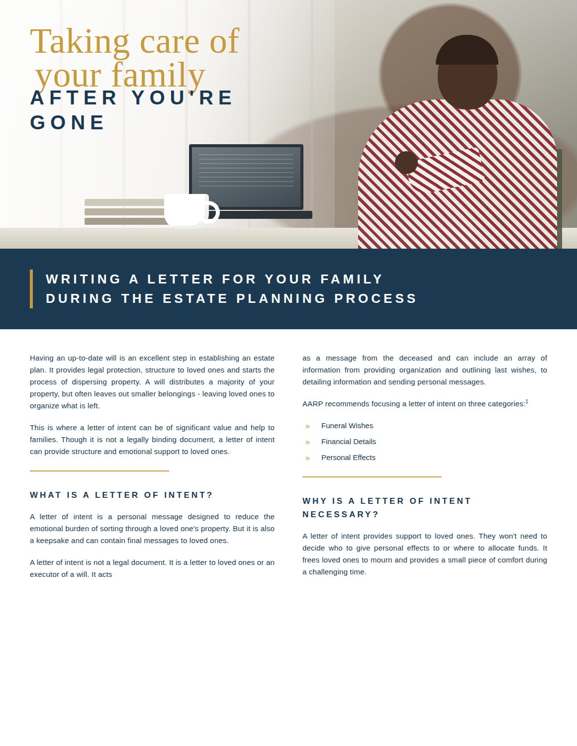Taking care ofyour family
After you're
gone
Writing a letter for your family
during the estate planning process
Having an up-to-date will is an excellent step in establishing an estate plan. It provides legal protection, structure to loved ones and starts the process of dispersing property. A will distributes a majority of your property, but often leaves out smaller belongings - leaving loved ones to organize what is left.
This is where a letter of intent can be of significant value and help to families. Though it is not a legally binding document, a letter of intent can provide structure and emotional support to loved ones.
What is a letter of intent?
A letter of intent is a personal message designed to reduce the emotional burden of sorting through a loved one's property. But it is also a keepsake and can contain final messages to loved ones.
A letter of intent is not a legal document. It is a letter to loved ones or an executor of a will. It acts
as a message from the deceased and can include an array of information from providing organization and outlining last wishes, to detailing information and sending personal messages.
AARP recommends focusing a letter of intent on three categories:1
Funeral Wishes
Financial Details
Personal Effects
Why is a letter of intent necessary?
A letter of intent provides support to loved ones. They won't need to decide who to give personal effects to or where to allocate funds. It frees loved ones to mourn and provides a small piece of comfort during a challenging time.